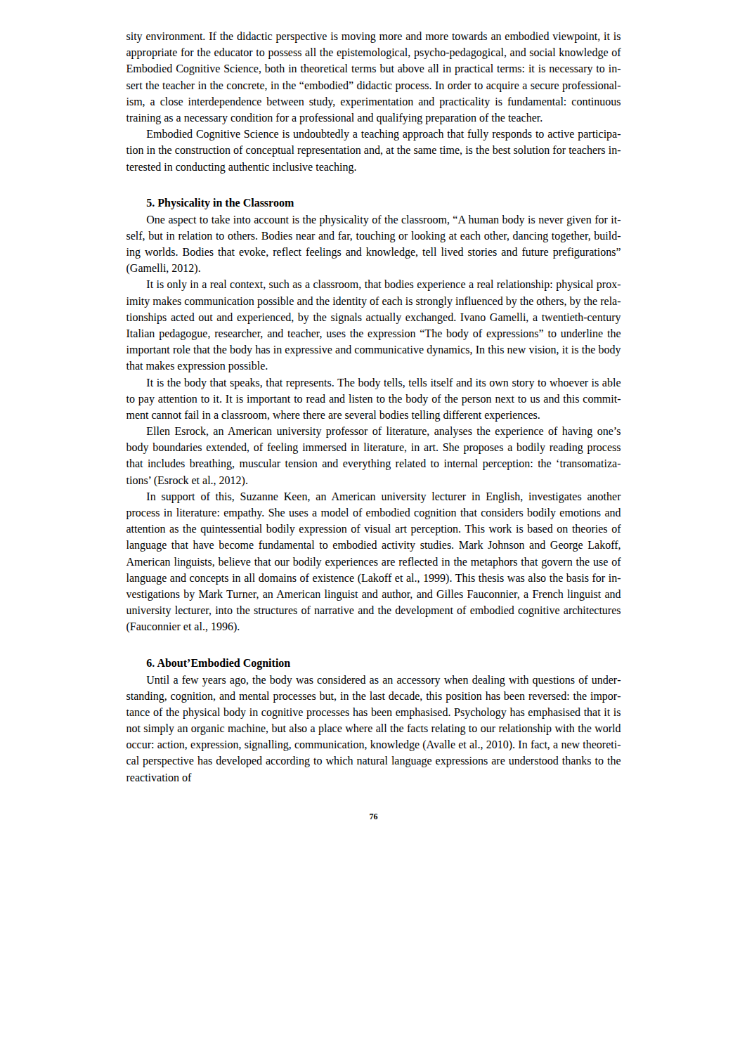sity environment. If the didactic perspective is moving more and more towards an embodied viewpoint, it is appropriate for the educator to possess all the epistemological, psycho-pedagogical, and social knowledge of Embodied Cognitive Science, both in theoretical terms but above all in practical terms: it is necessary to insert the teacher in the concrete, in the “embodied” didactic process. In order to acquire a secure professionalism, a close interdependence between study, experimentation and practicality is fundamental: continuous training as a necessary condition for a professional and qualifying preparation of the teacher.
Embodied Cognitive Science is undoubtedly a teaching approach that fully responds to active participation in the construction of conceptual representation and, at the same time, is the best solution for teachers interested in conducting authentic inclusive teaching.
5. Physicality in the Classroom
One aspect to take into account is the physicality of the classroom, “A human body is never given for itself, but in relation to others. Bodies near and far, touching or looking at each other, dancing together, building worlds. Bodies that evoke, reflect feelings and knowledge, tell lived stories and future prefigurations” (Gamelli, 2012).
It is only in a real context, such as a classroom, that bodies experience a real relationship: physical proximity makes communication possible and the identity of each is strongly influenced by the others, by the relationships acted out and experienced, by the signals actually exchanged. Ivano Gamelli, a twentieth-century Italian pedagogue, researcher, and teacher, uses the expression “The body of expressions” to underline the important role that the body has in expressive and communicative dynamics, In this new vision, it is the body that makes expression possible.
It is the body that speaks, that represents. The body tells, tells itself and its own story to whoever is able to pay attention to it. It is important to read and listen to the body of the person next to us and this commitment cannot fail in a classroom, where there are several bodies telling different experiences.
Ellen Esrock, an American university professor of literature, analyses the experience of having one’s body boundaries extended, of feeling immersed in literature, in art. She proposes a bodily reading process that includes breathing, muscular tension and everything related to internal perception: the ‘transomatizations’ (Esrock et al., 2012).
In support of this, Suzanne Keen, an American university lecturer in English, investigates another process in literature: empathy. She uses a model of embodied cognition that considers bodily emotions and attention as the quintessential bodily expression of visual art perception. This work is based on theories of language that have become fundamental to embodied activity studies. Mark Johnson and George Lakoff, American linguists, believe that our bodily experiences are reflected in the metaphors that govern the use of language and concepts in all domains of existence (Lakoff et al., 1999). This thesis was also the basis for investigations by Mark Turner, an American linguist and author, and Gilles Fauconnier, a French linguist and university lecturer, into the structures of narrative and the development of embodied cognitive architectures (Fauconnier et al., 1996).
6. About’Embodied Cognition
Until a few years ago, the body was considered as an accessory when dealing with questions of understanding, cognition, and mental processes but, in the last decade, this position has been reversed: the importance of the physical body in cognitive processes has been emphasised. Psychology has emphasised that it is not simply an organic machine, but also a place where all the facts relating to our relationship with the world occur: action, expression, signalling, communication, knowledge (Avalle et al., 2010). In fact, a new theoretical perspective has developed according to which natural language expressions are understood thanks to the reactivation of
76